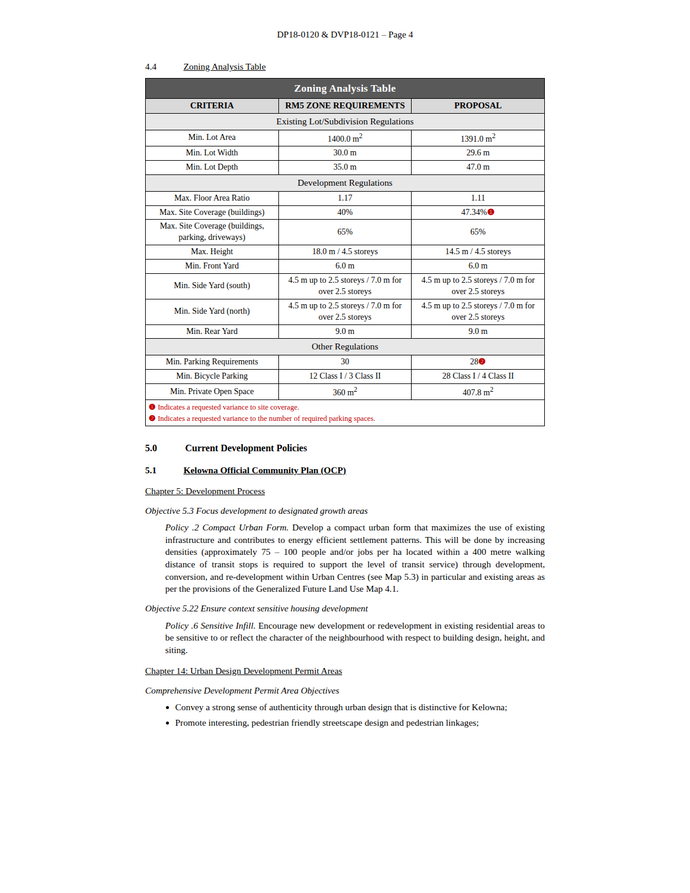DP18-0120 & DVP18-0121 – Page 4
4.4 Zoning Analysis Table
| Zoning Analysis Table |
| --- |
| CRITERIA | RM5 ZONE REQUIREMENTS | PROPOSAL |
| Existing Lot/Subdivision Regulations |
| Min. Lot Area | 1400.0 m 2 | 1391.0 m 2 |
| Min. Lot Width | 30.0 m | 29.6 m |
| Min. Lot Depth | 35.0 m | 47.0 m |
| Development Regulations |
| Max. Floor Area Ratio | 1.17 | 1.11 |
| Max. Site Coverage (buildings) | 40% | 47.34% ❶ |
| Max. Site Coverage (buildings, parking, driveways) | 65% | 65% |
| Max. Height | 18.0 m / 4.5 storeys | 14.5 m / 4.5 storeys |
| Min. Front Yard | 6.0 m | 6.0 m |
| Min. Side Yard (south) | 4.5 m up to 2.5 storeys / 7.0 m for over 2.5 storeys | 4.5 m up to 2.5 storeys / 7.0 m for over 2.5 storeys |
| Min. Side Yard (north) | 4.5 m up to 2.5 storeys / 7.0 m for over 2.5 storeys | 4.5 m up to 2.5 storeys / 7.0 m for over 2.5 storeys |
| Min. Rear Yard | 9.0 m | 9.0 m |
| Other Regulations |
| Min. Parking Requirements | 30 | 28 ❷ |
| Min. Bicycle Parking | 12 Class I / 3 Class II | 28 Class I / 4 Class II |
| Min. Private Open Space | 360 m 2 | 407.8 m 2 |
| ❶ Indicates a requested variance to site coverage. ❷ Indicates a requested variance to the number of required parking spaces. |
5.0 Current Development Policies
5.1 Kelowna Official Community Plan (OCP)
Chapter 5: Development Process
Objective 5.3 Focus development to designated growth areas
Policy .2 Compact Urban Form. Develop a compact urban form that maximizes the use of existing infrastructure and contributes to energy efficient settlement patterns. This will be done by increasing densities (approximately 75 – 100 people and/or jobs per ha located within a 400 metre walking distance of transit stops is required to support the level of transit service) through development, conversion, and re-development within Urban Centres (see Map 5.3) in particular and existing areas as per the provisions of the Generalized Future Land Use Map 4.1.
Objective 5.22 Ensure context sensitive housing development
Policy .6 Sensitive Infill. Encourage new development or redevelopment in existing residential areas to be sensitive to or reflect the character of the neighbourhood with respect to building design, height, and siting.
Chapter 14: Urban Design Development Permit Areas
Comprehensive Development Permit Area Objectives
Convey a strong sense of authenticity through urban design that is distinctive for Kelowna;
Promote interesting, pedestrian friendly streetscape design and pedestrian linkages;